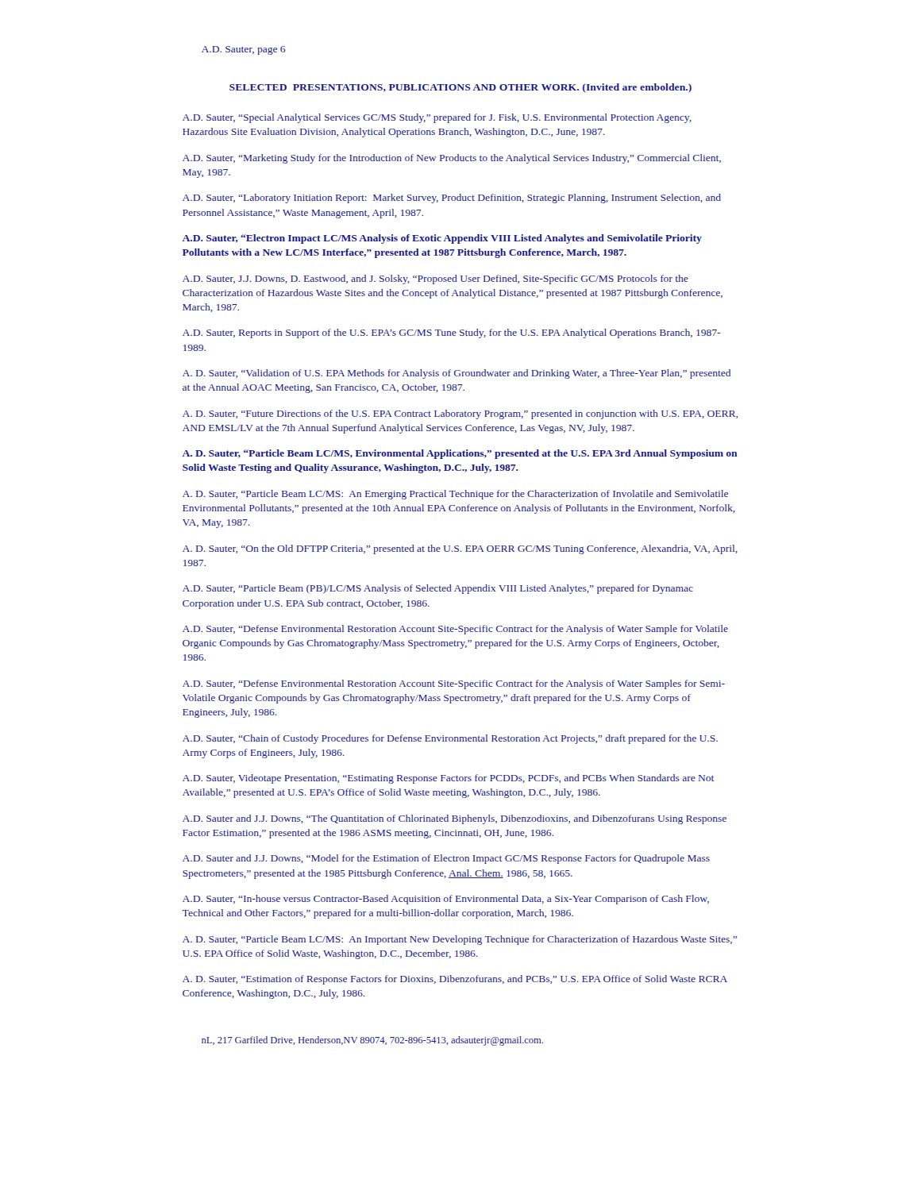A.D. Sauter, page 6
SELECTED PRESENTATIONS, PUBLICATIONS AND OTHER WORK. (Invited are embolden.)
A.D. Sauter, “Special Analytical Services GC/MS Study,” prepared for J. Fisk, U.S. Environmental Protection Agency, Hazardous Site Evaluation Division, Analytical Operations Branch, Washington, D.C., June, 1987.
A.D. Sauter, “Marketing Study for the Introduction of New Products to the Analytical Services Industry,” Commercial Client, May, 1987.
A.D. Sauter, “Laboratory Initiation Report: Market Survey, Product Definition, Strategic Planning, Instrument Selection, and Personnel Assistance,” Waste Management, April, 1987.
A.D. Sauter, “Electron Impact LC/MS Analysis of Exotic Appendix VIII Listed Analytes and Semivolatile Priority Pollutants with a New LC/MS Interface,” presented at 1987 Pittsburgh Conference, March, 1987.
A.D. Sauter, J.J. Downs, D. Eastwood, and J. Solsky, “Proposed User Defined, Site-Specific GC/MS Protocols for the Characterization of Hazardous Waste Sites and the Concept of Analytical Distance,” presented at 1987 Pittsburgh Conference, March, 1987.
A.D. Sauter, Reports in Support of the U.S. EPA’s GC/MS Tune Study, for the U.S. EPA Analytical Operations Branch, 1987-1989.
A. D. Sauter, “Validation of U.S. EPA Methods for Analysis of Groundwater and Drinking Water, a Three-Year Plan,” presented at the Annual AOAC Meeting, San Francisco, CA, October, 1987.
A. D. Sauter, “Future Directions of the U.S. EPA Contract Laboratory Program,” presented in conjunction with U.S. EPA, OERR, AND EMSL/LV at the 7th Annual Superfund Analytical Services Conference, Las Vegas, NV, July, 1987.
A. D. Sauter, “Particle Beam LC/MS, Environmental Applications,” presented at the U.S. EPA 3rd Annual Symposium on Solid Waste Testing and Quality Assurance, Washington, D.C., July, 1987.
A. D. Sauter, “Particle Beam LC/MS: An Emerging Practical Technique for the Characterization of Involatile and Semivolatile Environmental Pollutants,” presented at the 10th Annual EPA Conference on Analysis of Pollutants in the Environment, Norfolk, VA, May, 1987.
A. D. Sauter, “On the Old DFTPP Criteria,” presented at the U.S. EPA OERR GC/MS Tuning Conference, Alexandria, VA, April, 1987.
A.D. Sauter, “Particle Beam (PB)/LC/MS Analysis of Selected Appendix VIII Listed Analytes,” prepared for Dynamac Corporation under U.S. EPA Sub contract, October, 1986.
A.D. Sauter, “Defense Environmental Restoration Account Site-Specific Contract for the Analysis of Water Sample for Volatile Organic Compounds by Gas Chromatography/Mass Spectrometry,” prepared for the U.S. Army Corps of Engineers, October, 1986.
A.D. Sauter, “Defense Environmental Restoration Account Site-Specific Contract for the Analysis of Water Samples for Semi-Volatile Organic Compounds by Gas Chromatography/Mass Spectrometry,” draft prepared for the U.S. Army Corps of Engineers, July, 1986.
A.D. Sauter, “Chain of Custody Procedures for Defense Environmental Restoration Act Projects,” draft prepared for the U.S. Army Corps of Engineers, July, 1986.
A.D. Sauter, Videotape Presentation, “Estimating Response Factors for PCDDs, PCDFs, and PCBs When Standards are Not Available,” presented at U.S. EPA’s Office of Solid Waste meeting, Washington, D.C., July, 1986.
A.D. Sauter and J.J. Downs, “The Quantitation of Chlorinated Biphenyls, Dibenzodioxins, and Dibenzofurans Using Response Factor Estimation,” presented at the 1986 ASMS meeting, Cincinnati, OH, June, 1986.
A.D. Sauter and J.J. Downs, “Model for the Estimation of Electron Impact GC/MS Response Factors for Quadrupole Mass Spectrometers,” presented at the 1985 Pittsburgh Conference, Anal. Chem. 1986, 58, 1665.
A.D. Sauter, “In-house versus Contractor-Based Acquisition of Environmental Data, a Six-Year Comparison of Cash Flow, Technical and Other Factors,” prepared for a multi-billion-dollar corporation, March, 1986.
A. D. Sauter, “Particle Beam LC/MS: An Important New Developing Technique for Characterization of Hazardous Waste Sites,” U.S. EPA Office of Solid Waste, Washington, D.C., December, 1986.
A. D. Sauter, “Estimation of Response Factors for Dioxins, Dibenzofurans, and PCBs,” U.S. EPA Office of Solid Waste RCRA Conference, Washington, D.C., July, 1986.
nL, 217 Garfiled Drive, Henderson,NV 89074, 702-896-5413, adsauterjr@gmail.com.